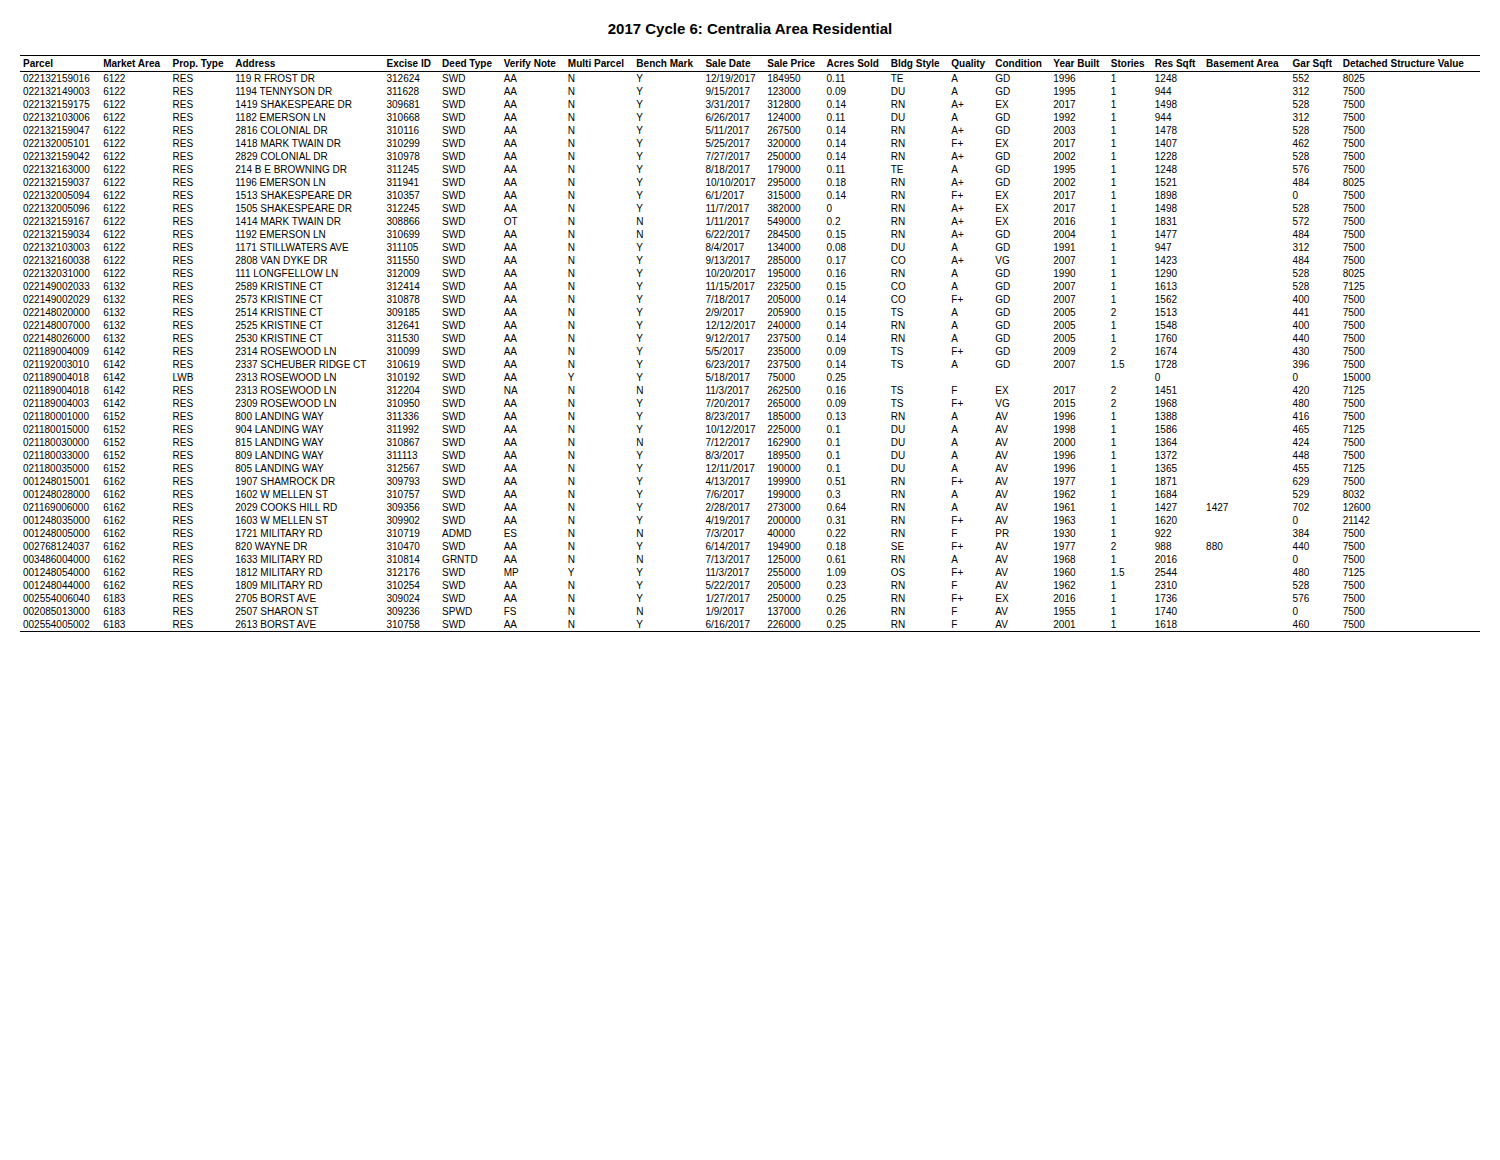2017 Cycle 6: Centralia Area Residential
| Parcel | Market Area | Prop. Type | Address | Excise ID | Deed Type | Verify Note | Multi Parcel | Bench Mark | Sale Date | Sale Price | Acres Sold | Bldg Style | Quality | Condition | Year Built | Stories | Res Sqft | Basement Area | Gar Sqft | Detached Structure Value |
| --- | --- | --- | --- | --- | --- | --- | --- | --- | --- | --- | --- | --- | --- | --- | --- | --- | --- | --- | --- | --- |
| 022132159016 | 6122 | RES | 119 R FROST DR | 312624 | SWD | AA | N | Y | 12/19/2017 | 184950 | 0.11 | TE | A | GD | 1996 | 1 | 1248 | | 552 | 8025 |
| 022132149003 | 6122 | RES | 1194 TENNYSON DR | 311628 | SWD | AA | N | Y | 9/15/2017 | 123000 | 0.09 | DU | A | GD | 1995 | 1 | 944 | | 312 | 7500 |
| 022132159175 | 6122 | RES | 1419 SHAKESPEARE DR | 309681 | SWD | AA | N | Y | 3/31/2017 | 312800 | 0.14 | RN | A+ | EX | 2017 | 1 | 1498 | | 528 | 7500 |
| 022132103006 | 6122 | RES | 1182 EMERSON LN | 310668 | SWD | AA | N | Y | 6/26/2017 | 124000 | 0.11 | DU | A | GD | 1992 | 1 | 944 | | 312 | 7500 |
| 022132159047 | 6122 | RES | 2816 COLONIAL DR | 310116 | SWD | AA | N | Y | 5/11/2017 | 267500 | 0.14 | RN | A+ | GD | 2003 | 1 | 1478 | | 528 | 7500 |
| 022132005101 | 6122 | RES | 1418 MARK TWAIN DR | 310299 | SWD | AA | N | Y | 5/25/2017 | 320000 | 0.14 | RN | F+ | EX | 2017 | 1 | 1407 | | 462 | 7500 |
| 022132159042 | 6122 | RES | 2829 COLONIAL DR | 310978 | SWD | AA | N | Y | 7/27/2017 | 250000 | 0.14 | RN | A+ | GD | 2002 | 1 | 1228 | | 528 | 7500 |
| 022132163000 | 6122 | RES | 214 B E BROWNING DR | 311245 | SWD | AA | N | Y | 8/18/2017 | 179000 | 0.11 | TE | A | GD | 1995 | 1 | 1248 | | 576 | 7500 |
| 022132159037 | 6122 | RES | 1196 EMERSON LN | 311941 | SWD | AA | N | Y | 10/10/2017 | 295000 | 0.18 | RN | A+ | GD | 2002 | 1 | 1521 | | 484 | 8025 |
| 022132005094 | 6122 | RES | 1513 SHAKESPEARE DR | 310357 | SWD | AA | N | Y | 6/1/2017 | 315000 | 0.14 | RN | F+ | EX | 2017 | 1 | 1898 | | 0 | 7500 |
| 022132005096 | 6122 | RES | 1505 SHAKESPEARE DR | 312245 | SWD | AA | N | Y | 11/7/2017 | 382000 | 0 | RN | A+ | EX | 2017 | 1 | 1498 | | 528 | 7500 |
| 022132159167 | 6122 | RES | 1414 MARK TWAIN DR | 308866 | SWD | OT | N | N | 1/11/2017 | 549000 | 0.2 | RN | A+ | EX | 2016 | 1 | 1831 | | 572 | 7500 |
| 022132159034 | 6122 | RES | 1192 EMERSON LN | 310699 | SWD | AA | N | N | 6/22/2017 | 284500 | 0.15 | RN | A+ | GD | 2004 | 1 | 1477 | | 484 | 7500 |
| 022132103003 | 6122 | RES | 1171 STILLWATERS AVE | 311105 | SWD | AA | N | Y | 8/4/2017 | 134000 | 0.08 | DU | A | GD | 1991 | 1 | 947 | | 312 | 7500 |
| 022132160038 | 6122 | RES | 2808 VAN DYKE DR | 311550 | SWD | AA | N | Y | 9/13/2017 | 285000 | 0.17 | CO | A+ | VG | 2007 | 1 | 1423 | | 484 | 7500 |
| 022132031000 | 6122 | RES | 111 LONGFELLOW LN | 312009 | SWD | AA | N | Y | 10/20/2017 | 195000 | 0.16 | RN | A | GD | 1990 | 1 | 1290 | | 528 | 8025 |
| 022149002033 | 6132 | RES | 2589 KRISTINE CT | 312414 | SWD | AA | N | Y | 11/15/2017 | 232500 | 0.15 | CO | A | GD | 2007 | 1 | 1613 | | 528 | 7125 |
| 022149002029 | 6132 | RES | 2573 KRISTINE CT | 310878 | SWD | AA | N | Y | 7/18/2017 | 205000 | 0.14 | CO | F+ | GD | 2007 | 1 | 1562 | | 400 | 7500 |
| 022148020000 | 6132 | RES | 2514 KRISTINE CT | 309185 | SWD | AA | N | Y | 2/9/2017 | 205900 | 0.15 | TS | A | GD | 2005 | 2 | 1513 | | 441 | 7500 |
| 022148007000 | 6132 | RES | 2525 KRISTINE CT | 312641 | SWD | AA | N | Y | 12/12/2017 | 240000 | 0.14 | RN | A | GD | 2005 | 1 | 1548 | | 400 | 7500 |
| 022148026000 | 6132 | RES | 2530 KRISTINE CT | 311530 | SWD | AA | N | Y | 9/12/2017 | 237500 | 0.14 | RN | A | GD | 2005 | 1 | 1760 | | 440 | 7500 |
| 021189004009 | 6142 | RES | 2314 ROSEWOOD LN | 310099 | SWD | AA | N | Y | 5/5/2017 | 235000 | 0.09 | TS | F+ | GD | 2009 | 2 | 1674 | | 430 | 7500 |
| 021192003010 | 6142 | RES | 2337 SCHEUBER RIDGE CT | 310619 | SWD | AA | N | Y | 6/23/2017 | 237500 | 0.14 | TS | A | GD | 2007 | 1.5 | 1728 | | 396 | 7500 |
| 021189004018 | 6142 | LWB | 2313 ROSEWOOD LN | 310192 | SWD | AA | Y | Y | 5/18/2017 | 75000 | 0.25 | | | | | | 0 | | 0 | 15000 |
| 021189004018 | 6142 | RES | 2313 ROSEWOOD LN | 312204 | SWD | NA | N | N | 11/3/2017 | 262500 | 0.16 | TS | F | EX | 2017 | 2 | 1451 | | 420 | 7125 |
| 021189004003 | 6142 | RES | 2309 ROSEWOOD LN | 310950 | SWD | AA | N | Y | 7/20/2017 | 265000 | 0.09 | TS | F+ | VG | 2015 | 2 | 1968 | | 480 | 7500 |
| 021180001000 | 6152 | RES | 800 LANDING WAY | 311336 | SWD | AA | N | Y | 8/23/2017 | 185000 | 0.13 | RN | A | AV | 1996 | 1 | 1388 | | 416 | 7500 |
| 021180015000 | 6152 | RES | 904 LANDING WAY | 311992 | SWD | AA | N | Y | 10/12/2017 | 225000 | 0.1 | DU | A | AV | 1998 | 1 | 1586 | | 465 | 7125 |
| 021180030000 | 6152 | RES | 815 LANDING WAY | 310867 | SWD | AA | N | N | 7/12/2017 | 162900 | 0.1 | DU | A | AV | 2000 | 1 | 1364 | | 424 | 7500 |
| 021180033000 | 6152 | RES | 809 LANDING WAY | 311113 | SWD | AA | N | Y | 8/3/2017 | 189500 | 0.1 | DU | A | AV | 1996 | 1 | 1372 | | 448 | 7500 |
| 021180035000 | 6152 | RES | 805 LANDING WAY | 312567 | SWD | AA | N | Y | 12/11/2017 | 190000 | 0.1 | DU | A | AV | 1996 | 1 | 1365 | | 455 | 7125 |
| 001248015001 | 6162 | RES | 1907 SHAMROCK DR | 309793 | SWD | AA | N | Y | 4/13/2017 | 199900 | 0.51 | RN | F+ | AV | 1977 | 1 | 1871 | | 629 | 7500 |
| 001248028000 | 6162 | RES | 1602 W MELLEN ST | 310757 | SWD | AA | N | Y | 7/6/2017 | 199000 | 0.3 | RN | A | AV | 1962 | 1 | 1684 | | 529 | 8032 |
| 021169006000 | 6162 | RES | 2029 COOKS HILL RD | 309356 | SWD | AA | N | Y | 2/28/2017 | 273000 | 0.64 | RN | A | AV | 1961 | 1 | 1427 | 1427 | 702 | 12600 |
| 001248035000 | 6162 | RES | 1603 W MELLEN ST | 309902 | SWD | AA | N | Y | 4/19/2017 | 200000 | 0.31 | RN | F+ | AV | 1963 | 1 | 1620 | | 0 | 21142 |
| 001248005000 | 6162 | RES | 1721 MILITARY RD | 310719 | ADMD | ES | N | N | 7/3/2017 | 40000 | 0.22 | RN | F | PR | 1930 | 1 | 922 | | 384 | 7500 |
| 002768124037 | 6162 | RES | 820 WAYNE DR | 310470 | SWD | AA | N | Y | 6/14/2017 | 194900 | 0.18 | SE | F+ | AV | 1977 | 2 | 988 | 880 | 440 | 7500 |
| 003486004000 | 6162 | RES | 1633 MILITARY RD | 310814 | GRNTD | AA | N | N | 7/13/2017 | 125000 | 0.61 | RN | A | AV | 1968 | 1 | 2016 | | 0 | 7500 |
| 001248054000 | 6162 | RES | 1812 MILITARY RD | 312176 | SWD | MP | Y | Y | 11/3/2017 | 255000 | 1.09 | OS | F+ | AV | 1960 | 1.5 | 2544 | | 480 | 7125 |
| 001248044000 | 6162 | RES | 1809 MILITARY RD | 310254 | SWD | AA | N | Y | 5/22/2017 | 205000 | 0.23 | RN | F | AV | 1962 | 1 | 2310 | | 528 | 7500 |
| 002554006040 | 6183 | RES | 2705 BORST AVE | 309024 | SWD | AA | N | Y | 1/27/2017 | 250000 | 0.25 | RN | F+ | EX | 2016 | 1 | 1736 | | 576 | 7500 |
| 002085013000 | 6183 | RES | 2507 SHARON ST | 309236 | SPWD | FS | N | N | 1/9/2017 | 137000 | 0.26 | RN | F | AV | 1955 | 1 | 1740 | | 0 | 7500 |
| 002554005002 | 6183 | RES | 2613 BORST AVE | 310758 | SWD | AA | N | Y | 6/16/2017 | 226000 | 0.25 | RN | F | AV | 2001 | 1 | 1618 | | 460 | 7500 |